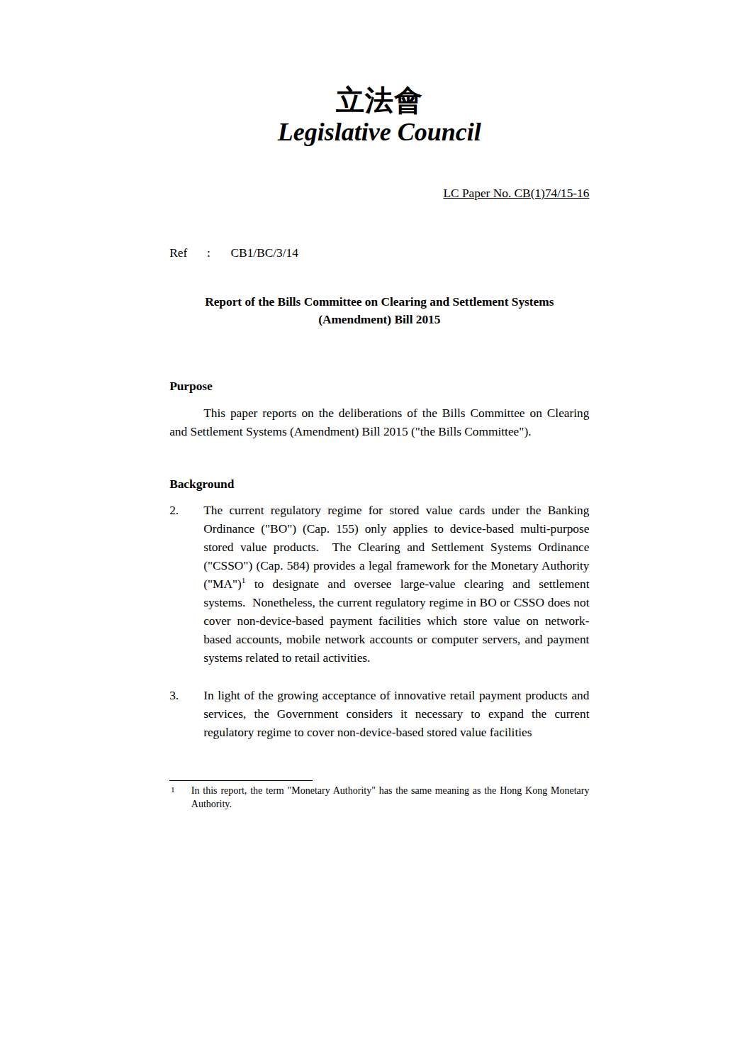立法會
Legislative Council
LC Paper No. CB(1)74/15-16
Ref: CB1/BC/3/14
Report of the Bills Committee on Clearing and Settlement Systems
(Amendment) Bill 2015
Purpose
This paper reports on the deliberations of the Bills Committee on Clearing and Settlement Systems (Amendment) Bill 2015 ("the Bills Committee").
Background
2. The current regulatory regime for stored value cards under the Banking Ordinance ("BO") (Cap. 155) only applies to device-based multi-purpose stored value products. The Clearing and Settlement Systems Ordinance ("CSSO") (Cap. 584) provides a legal framework for the Monetary Authority ("MA")1 to designate and oversee large-value clearing and settlement systems. Nonetheless, the current regulatory regime in BO or CSSO does not cover non-device-based payment facilities which store value on network-based accounts, mobile network accounts or computer servers, and payment systems related to retail activities.
3. In light of the growing acceptance of innovative retail payment products and services, the Government considers it necessary to expand the current regulatory regime to cover non-device-based stored value facilities
1 In this report, the term "Monetary Authority" has the same meaning as the Hong Kong Monetary Authority.